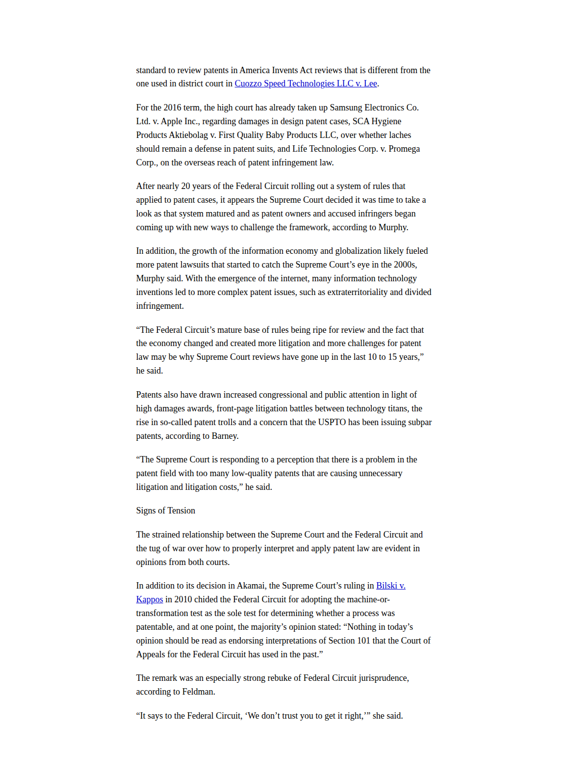standard to review patents in America Invents Act reviews that is different from the one used in district court in Cuozzo Speed Technologies LLC v. Lee.
For the 2016 term, the high court has already taken up Samsung Electronics Co. Ltd. v. Apple Inc., regarding damages in design patent cases, SCA Hygiene Products Aktiebolag v. First Quality Baby Products LLC, over whether laches should remain a defense in patent suits, and Life Technologies Corp. v. Promega Corp., on the overseas reach of patent infringement law.
After nearly 20 years of the Federal Circuit rolling out a system of rules that applied to patent cases, it appears the Supreme Court decided it was time to take a look as that system matured and as patent owners and accused infringers began coming up with new ways to challenge the framework, according to Murphy.
In addition, the growth of the information economy and globalization likely fueled more patent lawsuits that started to catch the Supreme Court’s eye in the 2000s, Murphy said. With the emergence of the internet, many information technology inventions led to more complex patent issues, such as extraterritoriality and divided infringement.
“The Federal Circuit’s mature base of rules being ripe for review and the fact that the economy changed and created more litigation and more challenges for patent law may be why Supreme Court reviews have gone up in the last 10 to 15 years,” he said.
Patents also have drawn increased congressional and public attention in light of high damages awards, front-page litigation battles between technology titans, the rise in so-called patent trolls and a concern that the USPTO has been issuing subpar patents, according to Barney.
“The Supreme Court is responding to a perception that there is a problem in the patent field with too many low-quality patents that are causing unnecessary litigation and litigation costs,” he said.
Signs of Tension
The strained relationship between the Supreme Court and the Federal Circuit and the tug of war over how to properly interpret and apply patent law are evident in opinions from both courts.
In addition to its decision in Akamai, the Supreme Court’s ruling in Bilski v. Kappos in 2010 chided the Federal Circuit for adopting the machine-or-transformation test as the sole test for determining whether a process was patentable, and at one point, the majority’s opinion stated: “Nothing in today’s opinion should be read as endorsing interpretations of Section 101 that the Court of Appeals for the Federal Circuit has used in the past.”
The remark was an especially strong rebuke of Federal Circuit jurisprudence, according to Feldman.
“It says to the Federal Circuit, ‘We don’t trust you to get it right,’” she said.